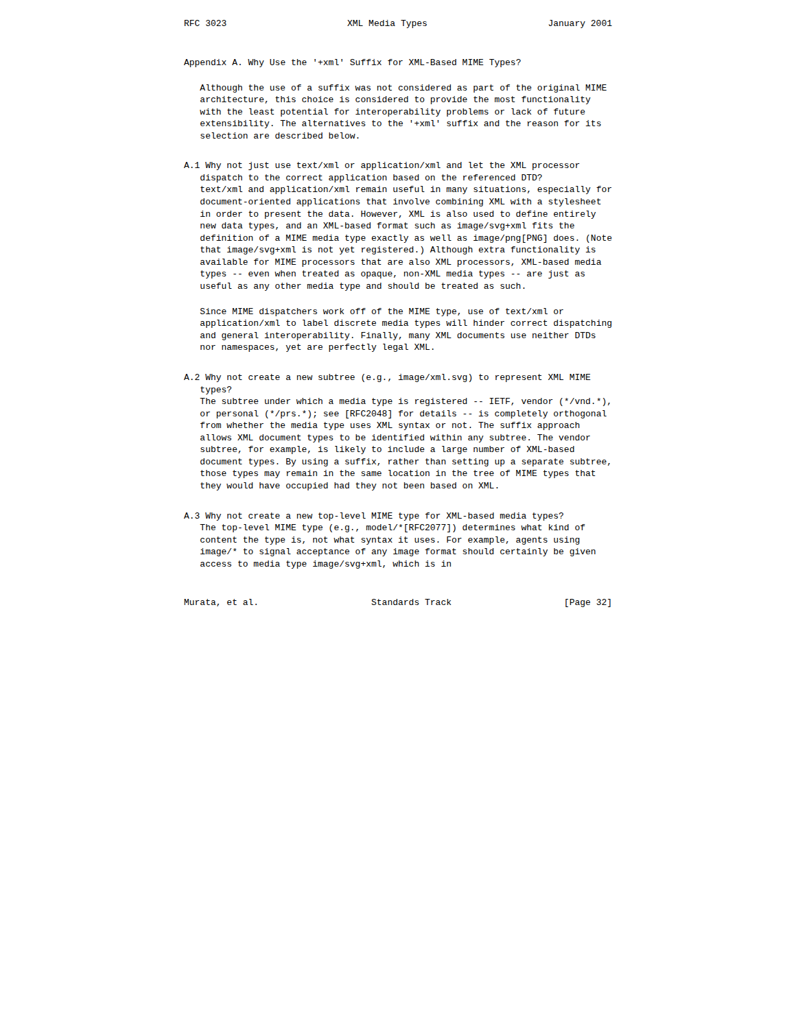RFC 3023 XML Media Types January 2001
Appendix A. Why Use the '+xml' Suffix for XML-Based MIME Types?
Although the use of a suffix was not considered as part of the original MIME architecture, this choice is considered to provide the most functionality with the least potential for interoperability problems or lack of future extensibility. The alternatives to the '+xml' suffix and the reason for its selection are described below.
A.1 Why not just use text/xml or application/xml and let the XML processor dispatch to the correct application based on the referenced DTD?
text/xml and application/xml remain useful in many situations, especially for document-oriented applications that involve combining XML with a stylesheet in order to present the data. However, XML is also used to define entirely new data types, and an XML-based format such as image/svg+xml fits the definition of a MIME media type exactly as well as image/png[PNG] does. (Note that image/svg+xml is not yet registered.) Although extra functionality is available for MIME processors that are also XML processors, XML-based media types -- even when treated as opaque, non-XML media types -- are just as useful as any other media type and should be treated as such.
Since MIME dispatchers work off of the MIME type, use of text/xml or application/xml to label discrete media types will hinder correct dispatching and general interoperability. Finally, many XML documents use neither DTDs nor namespaces, yet are perfectly legal XML.
A.2 Why not create a new subtree (e.g., image/xml.svg) to represent XML MIME types?
The subtree under which a media type is registered -- IETF, vendor (*/vnd.*), or personal (*/prs.*); see [RFC2048] for details -- is completely orthogonal from whether the media type uses XML syntax or not. The suffix approach allows XML document types to be identified within any subtree. The vendor subtree, for example, is likely to include a large number of XML-based document types. By using a suffix, rather than setting up a separate subtree, those types may remain in the same location in the tree of MIME types that they would have occupied had they not been based on XML.
A.3 Why not create a new top-level MIME type for XML-based media types?
The top-level MIME type (e.g., model/*[RFC2077]) determines what kind of content the type is, not what syntax it uses. For example, agents using image/* to signal acceptance of any image format should certainly be given access to media type image/svg+xml, which is in
Murata, et al. Standards Track [Page 32]